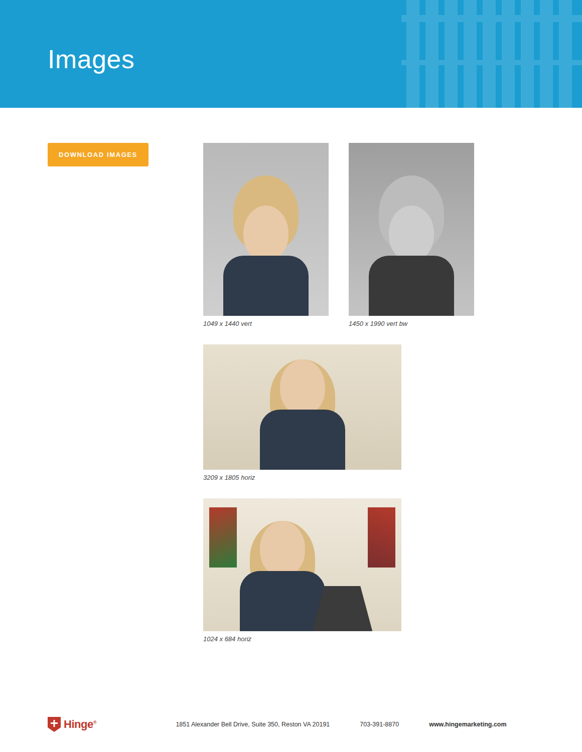Images
Download Images
1049 x 1440 vert
1450 x 1990 vert bw
3209 x 1805 horiz
1024 x 684 horiz
Hinge®
1851 Alexander Bell Drive, Suite 350, Reston VA 20191 703-391-8870 www.hingemarketing.com